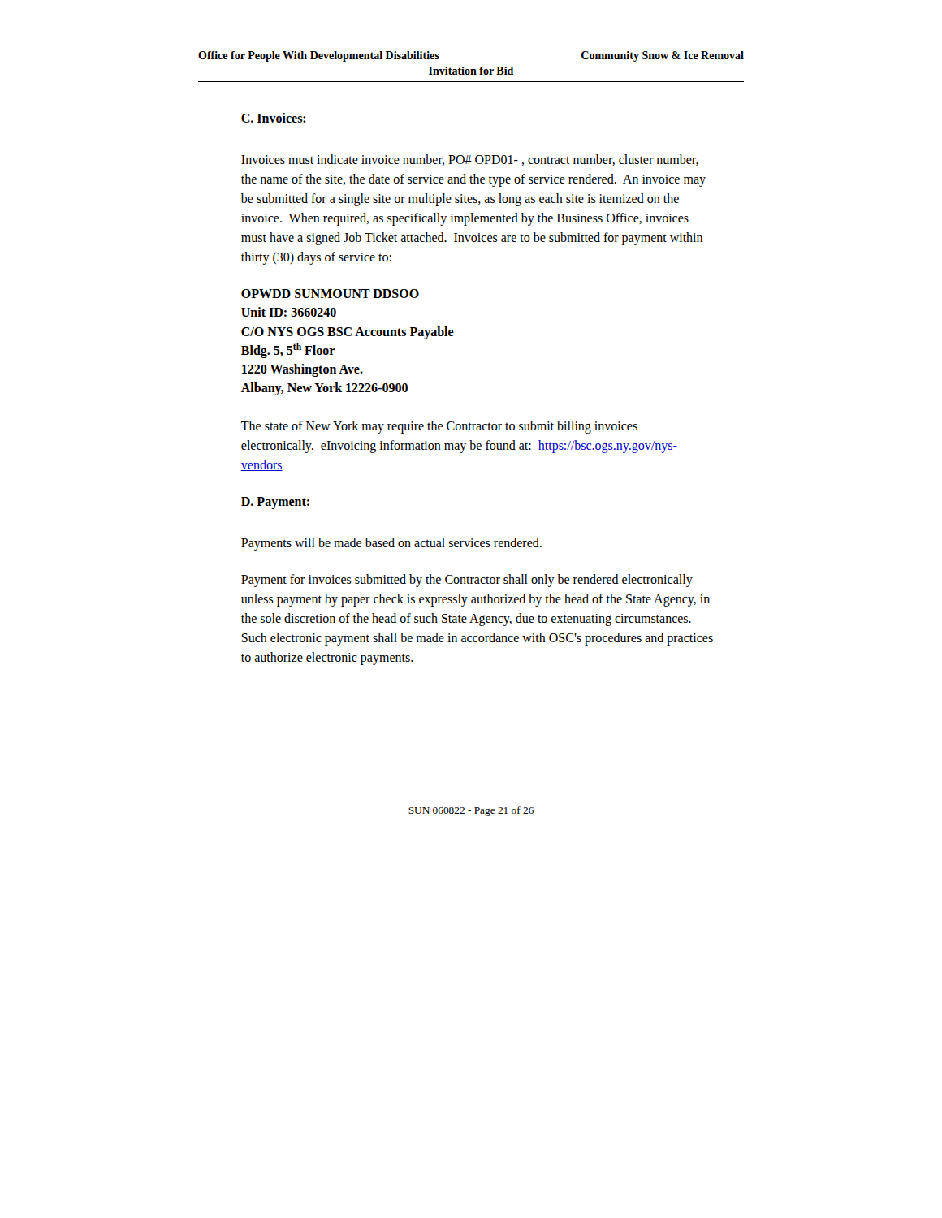Office for People With Developmental Disabilities
Community Snow & Ice Removal
Invitation for Bid
C. Invoices:
Invoices must indicate invoice number, PO# OPD01- , contract number, cluster number, the name of the site, the date of service and the type of service rendered. An invoice may be submitted for a single site or multiple sites, as long as each site is itemized on the invoice. When required, as specifically implemented by the Business Office, invoices must have a signed Job Ticket attached. Invoices are to be submitted for payment within thirty (30) days of service to:
OPWDD SUNMOUNT DDSOO
Unit ID: 3660240
C/O NYS OGS BSC Accounts Payable
Bldg. 5, 5th Floor
1220 Washington Ave.
Albany, New York 12226-0900
The state of New York may require the Contractor to submit billing invoices electronically. eInvoicing information may be found at: https://bsc.ogs.ny.gov/nys-vendors
D. Payment:
Payments will be made based on actual services rendered.
Payment for invoices submitted by the Contractor shall only be rendered electronically unless payment by paper check is expressly authorized by the head of the State Agency, in the sole discretion of the head of such State Agency, due to extenuating circumstances. Such electronic payment shall be made in accordance with OSC's procedures and practices to authorize electronic payments.
SUN 060822 - Page 21 of 26